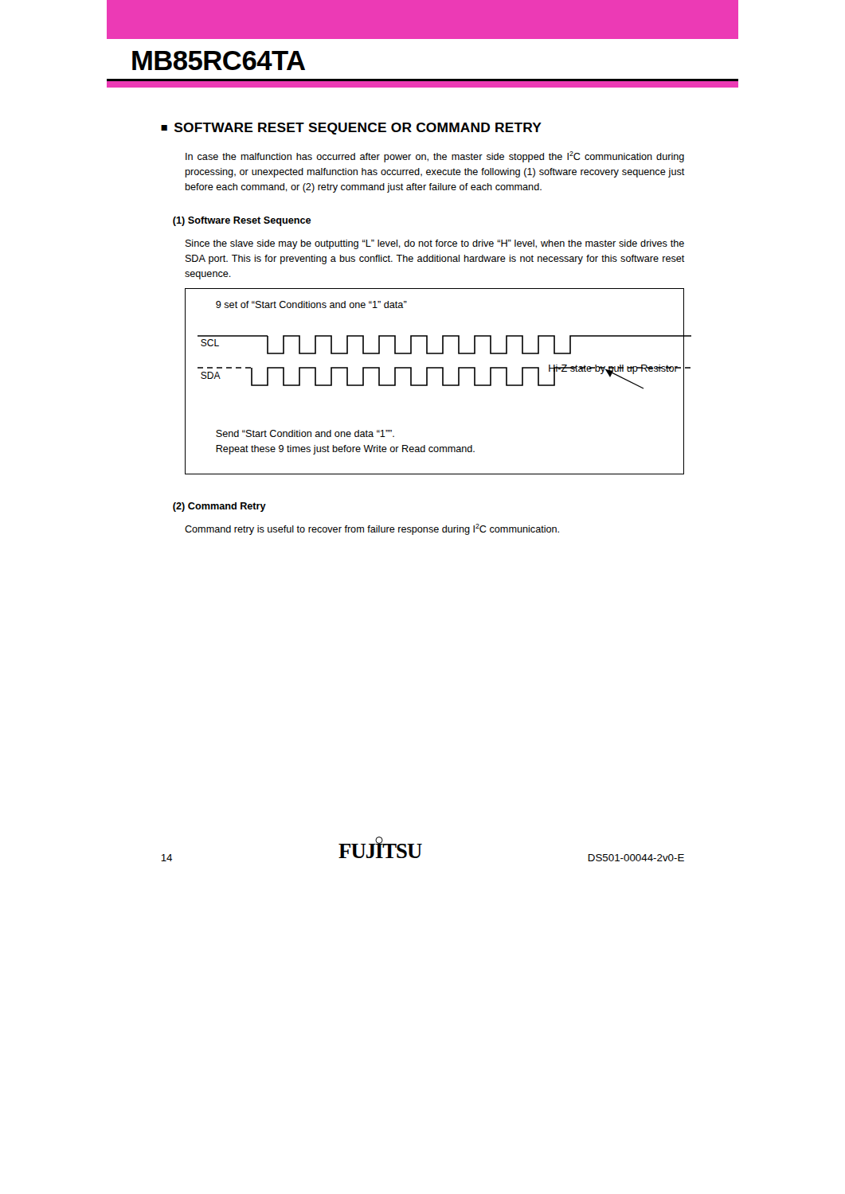MB85RC64TA
■SOFTWARE RESET SEQUENCE OR COMMAND RETRY
In case the malfunction has occurred after power on, the master side stopped the I2C communication during processing, or unexpected malfunction has occurred, execute the following (1) software recovery sequence just before each command, or (2) retry command just after failure of each command.
(1) Software Reset Sequence
Since the slave side may be outputting “L” level, do not force to drive “H” level, when the master side drives the SDA port. This is for preventing a bus conflict. The additional hardware is not necessary for this software reset sequence.
9 set of “Start Conditions and one “1” data”
SCL
SDA
Hi-Z state by pull up Resistor
Send “Start Condition and one data “1””.
Repeat these 9 times just before Write or Read command.
(2) Command Retry
Command retry is useful to recover from failure response during I2C communication.
14
FUJITSU
DS501-00044-2v0-E